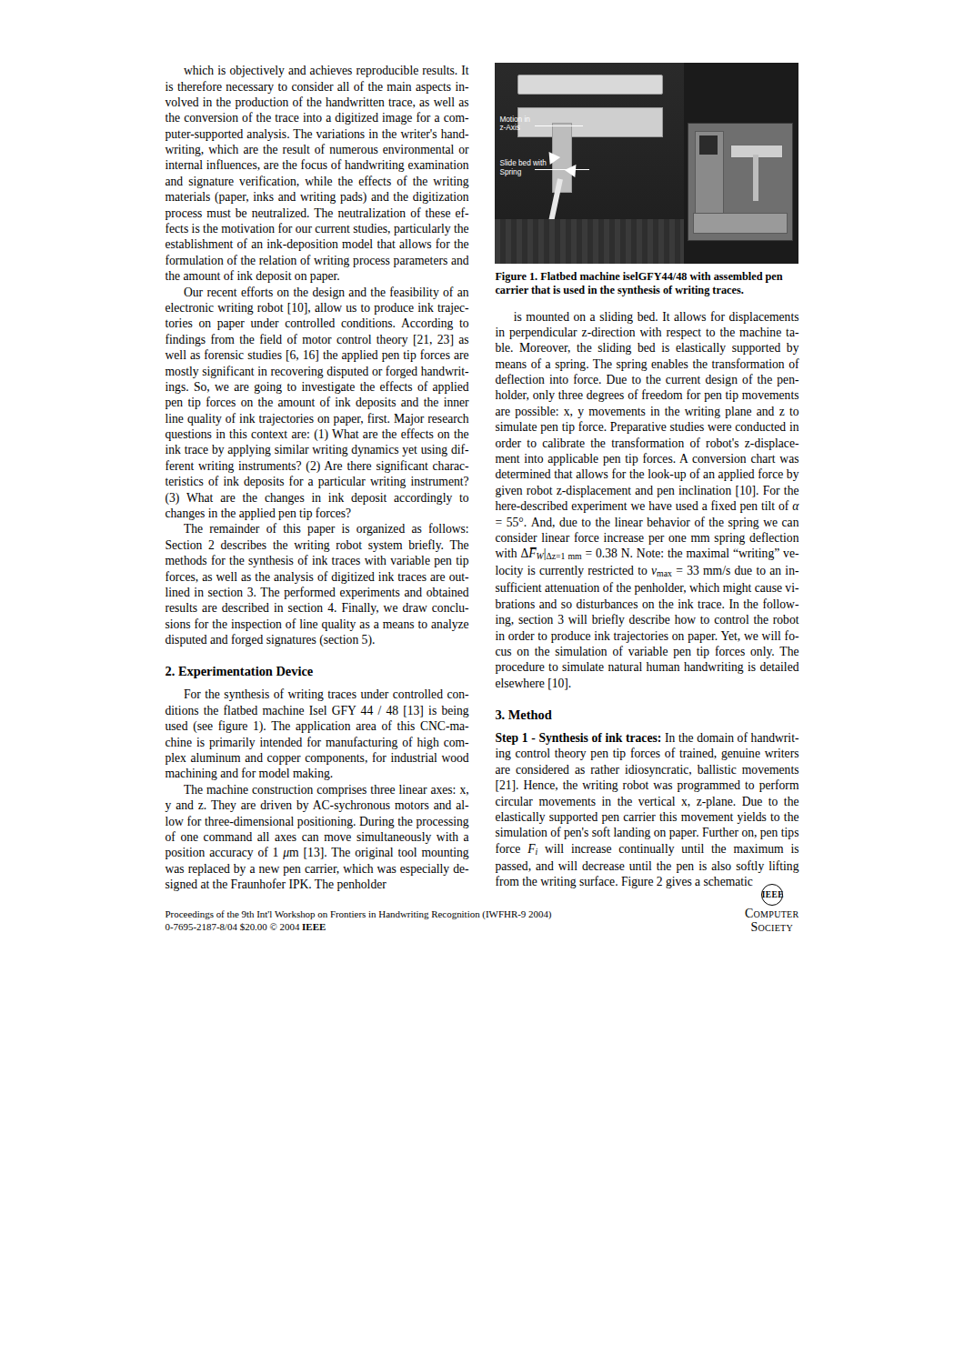which is objectively and achieves reproducible results. It is therefore necessary to consider all of the main aspects involved in the production of the handwritten trace, as well as the conversion of the trace into a digitized image for a computer-supported analysis. The variations in the writer's handwriting, which are the result of numerous environmental or internal influences, are the focus of handwriting examination and signature verification, while the effects of the writing materials (paper, inks and writing pads) and the digitization process must be neutralized. The neutralization of these effects is the motivation for our current studies, particularly the establishment of an ink-deposition model that allows for the formulation of the relation of writing process parameters and the amount of ink deposit on paper.
Our recent efforts on the design and the feasibility of an electronic writing robot [10], allow us to produce ink trajectories on paper under controlled conditions. According to findings from the field of motor control theory [21, 23] as well as forensic studies [6, 16] the applied pen tip forces are mostly significant in recovering disputed or forged handwritings. So, we are going to investigate the effects of applied pen tip forces on the amount of ink deposits and the inner line quality of ink trajectories on paper, first. Major research questions in this context are: (1) What are the effects on the ink trace by applying similar writing dynamics yet using different writing instruments? (2) Are there significant characteristics of ink deposits for a particular writing instrument? (3) What are the changes in ink deposit accordingly to changes in the applied pen tip forces?
The remainder of this paper is organized as follows: Section 2 describes the writing robot system briefly. The methods for the synthesis of ink traces with variable pen tip forces, as well as the analysis of digitized ink traces are outlined in section 3. The performed experiments and obtained results are described in section 4. Finally, we draw conclusions for the inspection of line quality as a means to analyze disputed and forged signatures (section 5).
2. Experimentation Device
For the synthesis of writing traces under controlled conditions the flatbed machine Isel GFY 44 / 48 [13] is being used (see figure 1). The application area of this CNC-machine is primarily intended for manufacturing of high complex aluminum and copper components, for industrial wood machining and for model making.
The machine construction comprises three linear axes: x, y and z. They are driven by AC-sychronous motors and allow for three-dimensional positioning. During the processing of one command all axes can move simultaneously with a position accuracy of 1 μm [13]. The original tool mounting was replaced by a new pen carrier, which was especially designed at the Fraunhofer IPK. The penholder
Motion in
z-Axis
Slide bed with
Spring
Figure 1. Flatbed machine iselGFY44/48 with assembled pen carrier that is used in the synthesis of writing traces.
is mounted on a sliding bed. It allows for displacements in perpendicular z-direction with respect to the machine table. Moreover, the sliding bed is elastically supported by means of a spring. The spring enables the transformation of deflection into force. Due to the current design of the penholder, only three degrees of freedom for pen tip movements are possible: x, y movements in the writing plane and z to simulate pen tip force. Preparative studies were conducted in order to calibrate the transformation of robot's z-displacement into applicable pen tip forces. A conversion chart was determined that allows for the look-up of an applied force by given robot z-displacement and pen inclination [10]. For the here-described experiment we have used a fixed pen tilt of α = 55°. And, due to the linear behavior of the spring we can consider linear force increase per one mm spring deflection with ΔF̅W|Δz=1 mm = 0.38 N. Note: the maximal “writing” velocity is currently restricted to vmax = 33 mm/s due to an insufficient attenuation of the penholder, which might cause vibrations and so disturbances on the ink trace. In the following, section 3 will briefly describe how to control the robot in order to produce ink trajectories on paper. Yet, we will focus on the simulation of variable pen tip forces only. The procedure to simulate natural human handwriting is detailed elsewhere [10].
3. Method
Step 1 - Synthesis of ink traces: In the domain of handwriting control theory pen tip forces of trained, genuine writers are considered as rather idiosyncratic, ballistic movements [21]. Hence, the writing robot was programmed to perform circular movements in the vertical x, z-plane. Due to the elastically supported pen carrier this movement yields to the simulation of pen's soft landing on paper. Further on, pen tips force Fi will increase continually until the maximum is passed, and will decrease until the pen is also softly lifting from the writing surface. Figure 2 gives a schematic
Proceedings of the 9th Int'l Workshop on Frontiers in Handwriting Recognition (IWFHR-9 2004)
0-7695-2187-8/04 $20.00 © 2004 IEEE
IEEE
Computer
Society